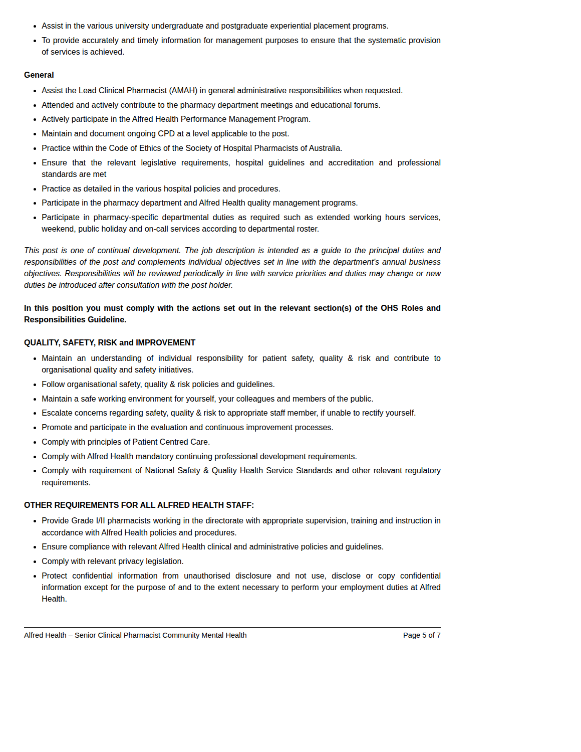Assist in the various university undergraduate and postgraduate experiential placement programs.
To provide accurately and timely information for management purposes to ensure that the systematic provision of services is achieved.
General
Assist the Lead Clinical Pharmacist (AMAH) in general administrative responsibilities when requested.
Attended and actively contribute to the pharmacy department meetings and educational forums.
Actively participate in the Alfred Health Performance Management Program.
Maintain and document ongoing CPD at a level applicable to the post.
Practice within the Code of Ethics of the Society of Hospital Pharmacists of Australia.
Ensure that the relevant legislative requirements, hospital guidelines and accreditation and professional standards are met
Practice as detailed in the various hospital policies and procedures.
Participate in the pharmacy department and Alfred Health quality management programs.
Participate in pharmacy-specific departmental duties as required such as extended working hours services, weekend, public holiday and on-call services according to departmental roster.
This post is one of continual development. The job description is intended as a guide to the principal duties and responsibilities of the post and complements individual objectives set in line with the department's annual business objectives. Responsibilities will be reviewed periodically in line with service priorities and duties may change or new duties be introduced after consultation with the post holder.
In this position you must comply with the actions set out in the relevant section(s) of the OHS Roles and Responsibilities Guideline.
QUALITY, SAFETY, RISK and IMPROVEMENT
Maintain an understanding of individual responsibility for patient safety, quality & risk and contribute to organisational quality and safety initiatives.
Follow organisational safety, quality & risk policies and guidelines.
Maintain a safe working environment for yourself, your colleagues and members of the public.
Escalate concerns regarding safety, quality & risk to appropriate staff member, if unable to rectify yourself.
Promote and participate in the evaluation and continuous improvement processes.
Comply with principles of Patient Centred Care.
Comply with Alfred Health mandatory continuing professional development requirements.
Comply with requirement of National Safety & Quality Health Service Standards and other relevant regulatory requirements.
OTHER REQUIREMENTS FOR ALL ALFRED HEALTH STAFF:
Provide Grade I/II pharmacists working in the directorate with appropriate supervision, training and instruction in accordance with Alfred Health policies and procedures.
Ensure compliance with relevant Alfred Health clinical and administrative policies and guidelines.
Comply with relevant privacy legislation.
Protect confidential information from unauthorised disclosure and not use, disclose or copy confidential information except for the purpose of and to the extent necessary to perform your employment duties at Alfred Health.
Alfred Health – Senior Clinical Pharmacist Community Mental Health Page 5 of 7